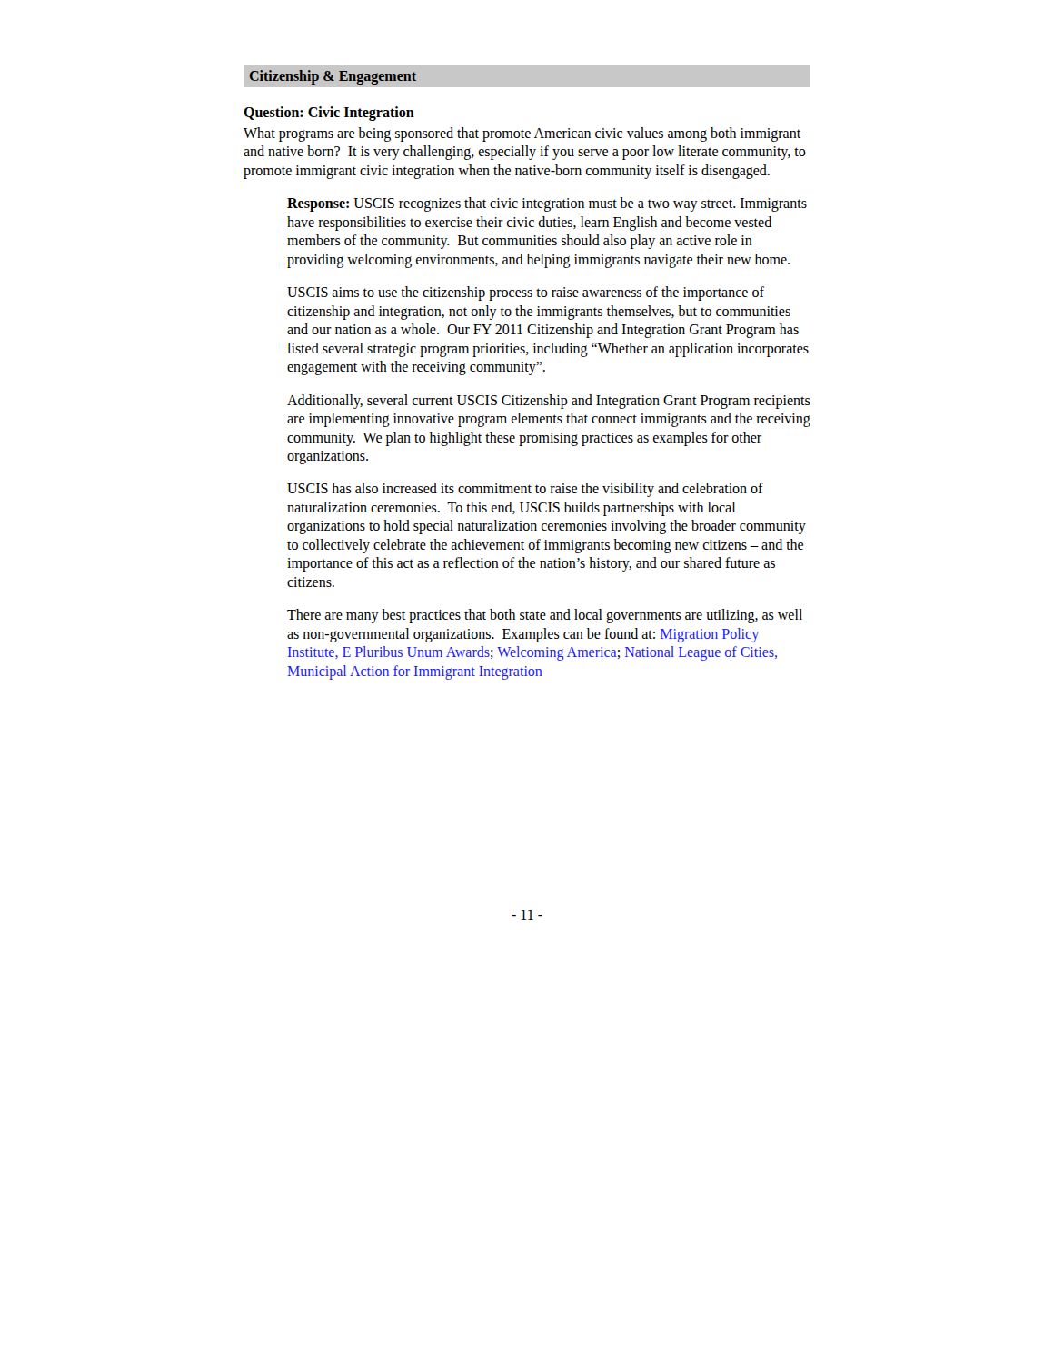Citizenship & Engagement
Question: Civic Integration
What programs are being sponsored that promote American civic values among both immigrant and native born? It is very challenging, especially if you serve a poor low literate community, to promote immigrant civic integration when the native-born community itself is disengaged.
Response: USCIS recognizes that civic integration must be a two way street. Immigrants have responsibilities to exercise their civic duties, learn English and become vested members of the community. But communities should also play an active role in providing welcoming environments, and helping immigrants navigate their new home.
USCIS aims to use the citizenship process to raise awareness of the importance of citizenship and integration, not only to the immigrants themselves, but to communities and our nation as a whole. Our FY 2011 Citizenship and Integration Grant Program has listed several strategic program priorities, including “Whether an application incorporates engagement with the receiving community”.
Additionally, several current USCIS Citizenship and Integration Grant Program recipients are implementing innovative program elements that connect immigrants and the receiving community. We plan to highlight these promising practices as examples for other organizations.
USCIS has also increased its commitment to raise the visibility and celebration of naturalization ceremonies. To this end, USCIS builds partnerships with local organizations to hold special naturalization ceremonies involving the broader community to collectively celebrate the achievement of immigrants becoming new citizens – and the importance of this act as a reflection of the nation’s history, and our shared future as citizens.
There are many best practices that both state and local governments are utilizing, as well as non-governmental organizations. Examples can be found at: Migration Policy Institute, E Pluribus Unum Awards; Welcoming America; National League of Cities, Municipal Action for Immigrant Integration
- 11 -